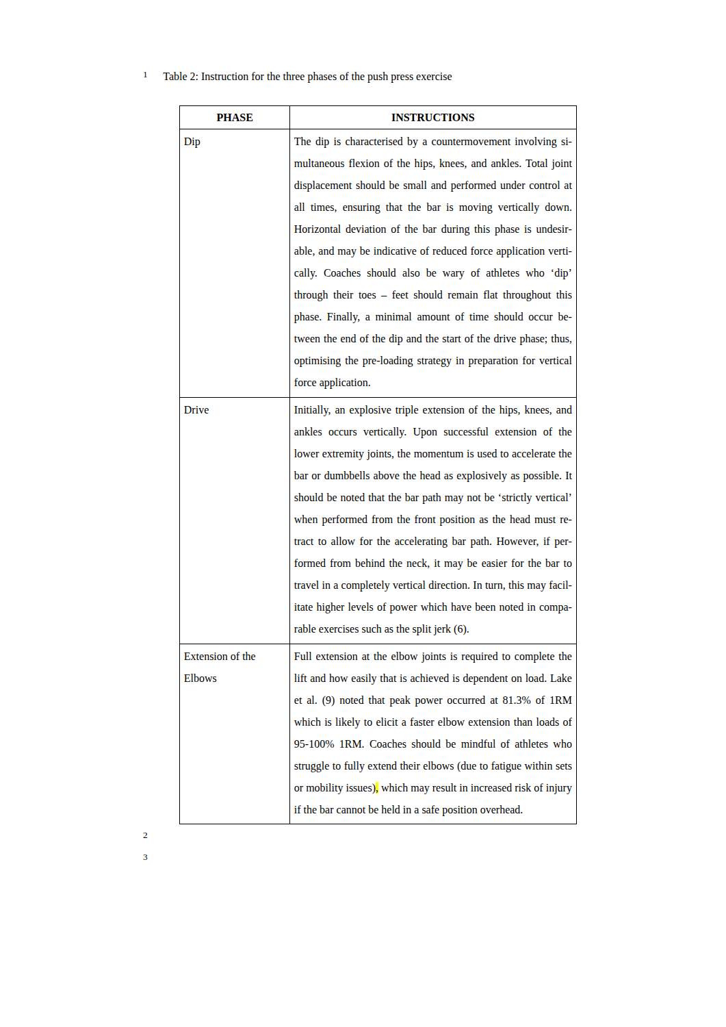1
Table 2: Instruction for the three phases of the push press exercise
| PHASE | INSTRUCTIONS |
| --- | --- |
| Dip | The dip is characterised by a countermovement involving simultaneous flexion of the hips, knees, and ankles. Total joint displacement should be small and performed under control at all times, ensuring that the bar is moving vertically down. Horizontal deviation of the bar during this phase is undesirable, and may be indicative of reduced force application vertically. Coaches should also be wary of athletes who ‘dip’ through their toes – feet should remain flat throughout this phase. Finally, a minimal amount of time should occur between the end of the dip and the start of the drive phase; thus, optimising the pre-loading strategy in preparation for vertical force application. |
| Drive | Initially, an explosive triple extension of the hips, knees, and ankles occurs vertically. Upon successful extension of the lower extremity joints, the momentum is used to accelerate the bar or dumbbells above the head as explosively as possible. It should be noted that the bar path may not be ‘strictly vertical’ when performed from the front position as the head must retract to allow for the accelerating bar path. However, if performed from behind the neck, it may be easier for the bar to travel in a completely vertical direction. In turn, this may facilitate higher levels of power which have been noted in comparable exercises such as the split jerk (6). |
| Extension of the Elbows | Full extension at the elbow joints is required to complete the lift and how easily that is achieved is dependent on load. Lake et al. (9) noted that peak power occurred at 81.3% of 1RM which is likely to elicit a faster elbow extension than loads of 95-100% 1RM. Coaches should be mindful of athletes who struggle to fully extend their elbows (due to fatigue within sets or mobility issues) , which may result in increased risk of injury if the bar cannot be held in a safe position overhead. |
2
3